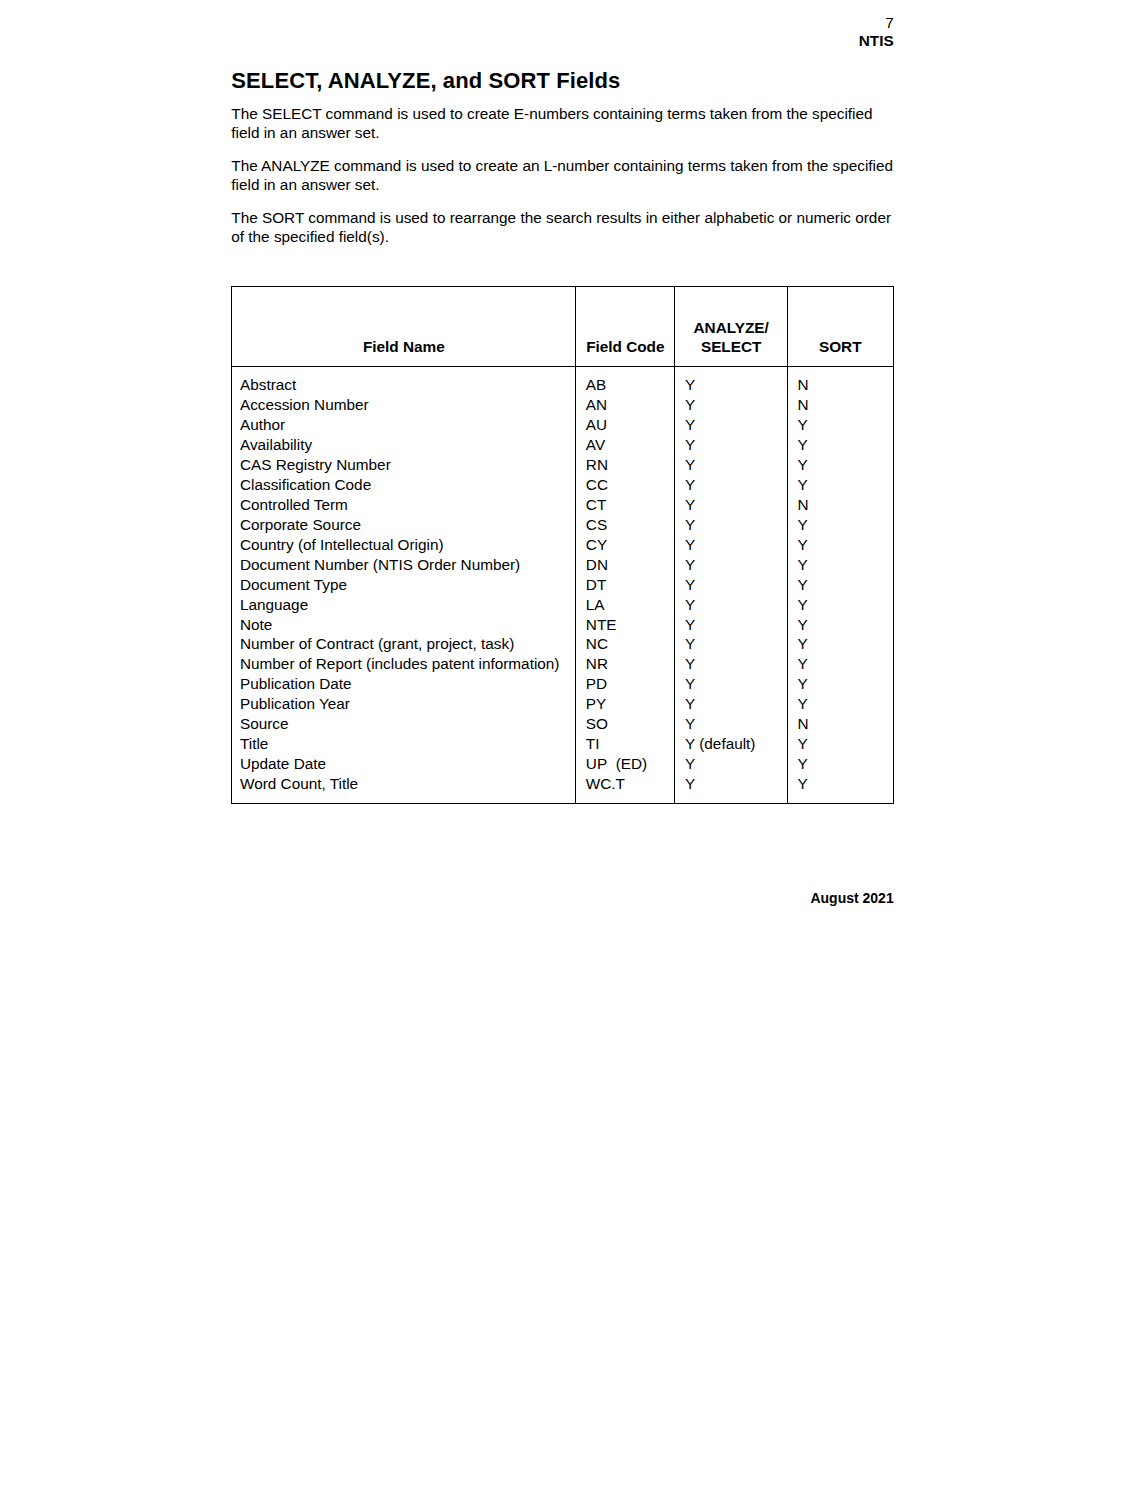7
NTIS
SELECT, ANALYZE, and SORT Fields
The SELECT command is used to create E-numbers containing terms taken from the specified field in an answer set.
The ANALYZE command is used to create an L-number containing terms taken from the specified field in an answer set.
The SORT command is used to rearrange the search results in either alphabetic or numeric order of the specified field(s).
| Field Name | Field Code | ANALYZE/ SELECT | SORT |
| --- | --- | --- | --- |
| Abstract Accession Number Author Availability CAS Registry Number Classification Code Controlled Term Corporate Source Country (of Intellectual Origin) Document Number (NTIS Order Number) Document Type Language Note Number of Contract (grant, project, task) Number of Report (includes patent information) Publication Date Publication Year Source Title Update Date Word Count, Title | AB AN AU AV RN CC CT CS CY DN DT LA NTE NC NR PD PY SO TI UP (ED) WC.T | Y Y Y Y Y Y Y Y Y Y Y Y Y Y Y Y Y Y Y (default) Y Y | N N Y Y Y Y N Y Y Y Y Y Y Y Y Y Y N Y Y Y |
August 2021